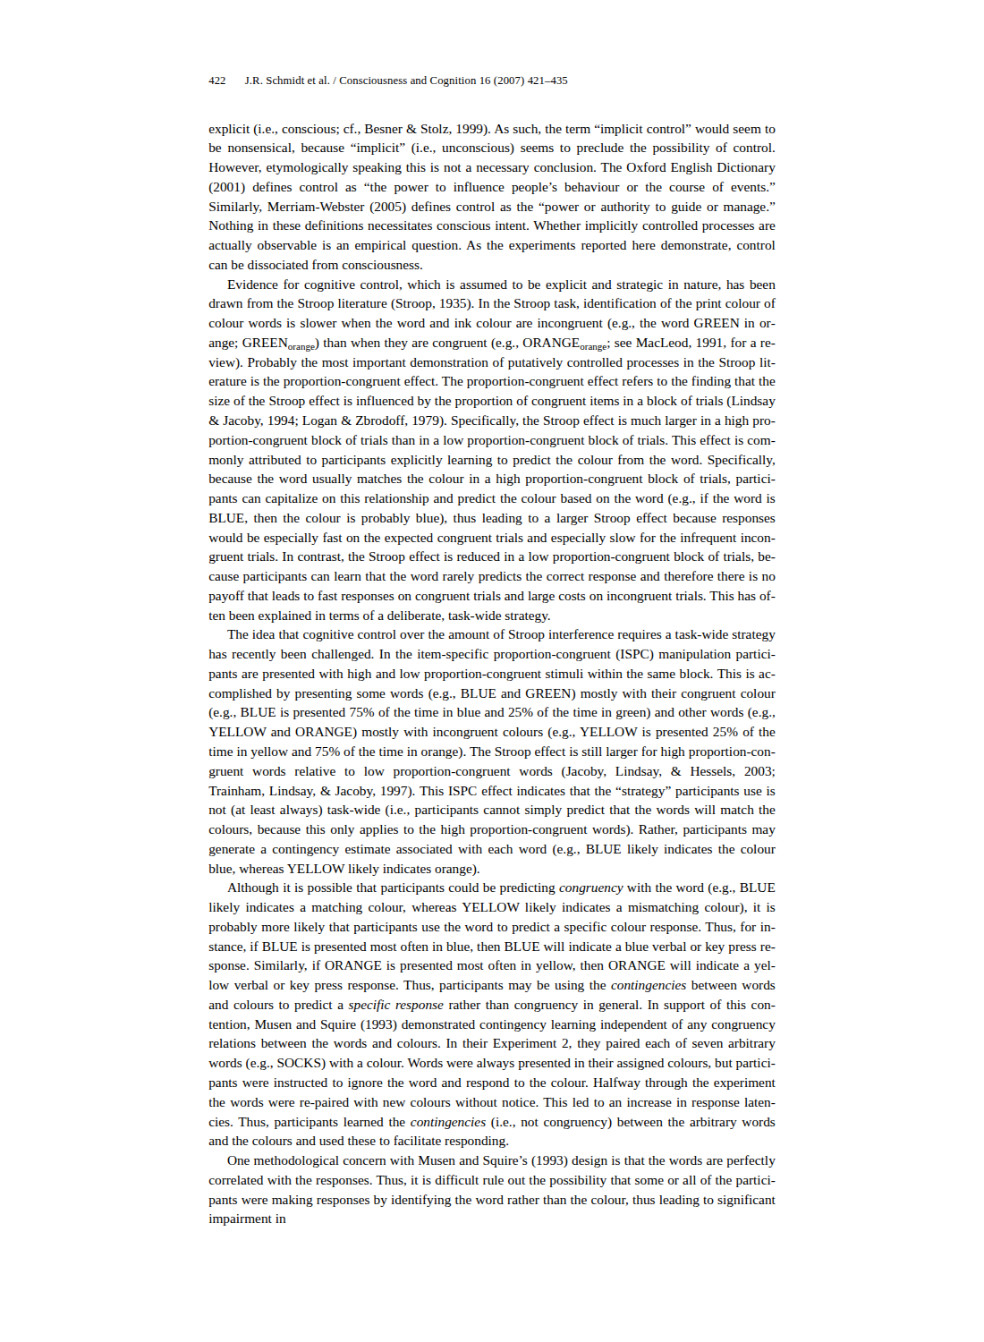422 J.R. Schmidt et al. / Consciousness and Cognition 16 (2007) 421–435
explicit (i.e., conscious; cf., Besner & Stolz, 1999). As such, the term “implicit control” would seem to be nonsensical, because “implicit” (i.e., unconscious) seems to preclude the possibility of control. However, etymologically speaking this is not a necessary conclusion. The Oxford English Dictionary (2001) defines control as “the power to influence people’s behaviour or the course of events.” Similarly, Merriam-Webster (2005) defines control as the “power or authority to guide or manage.” Nothing in these definitions necessitates conscious intent. Whether implicitly controlled processes are actually observable is an empirical question. As the experiments reported here demonstrate, control can be dissociated from consciousness.
Evidence for cognitive control, which is assumed to be explicit and strategic in nature, has been drawn from the Stroop literature (Stroop, 1935). In the Stroop task, identification of the print colour of colour words is slower when the word and ink colour are incongruent (e.g., the word GREEN in orange; GREENorange) than when they are congruent (e.g., ORANGEorange; see MacLeod, 1991, for a review). Probably the most important demonstration of putatively controlled processes in the Stroop literature is the proportion-congruent effect. The proportion-congruent effect refers to the finding that the size of the Stroop effect is influenced by the proportion of congruent items in a block of trials (Lindsay & Jacoby, 1994; Logan & Zbrodoff, 1979). Specifically, the Stroop effect is much larger in a high proportion-congruent block of trials than in a low proportion-congruent block of trials. This effect is commonly attributed to participants explicitly learning to predict the colour from the word. Specifically, because the word usually matches the colour in a high proportion-congruent block of trials, participants can capitalize on this relationship and predict the colour based on the word (e.g., if the word is BLUE, then the colour is probably blue), thus leading to a larger Stroop effect because responses would be especially fast on the expected congruent trials and especially slow for the infrequent incongruent trials. In contrast, the Stroop effect is reduced in a low proportion-congruent block of trials, because participants can learn that the word rarely predicts the correct response and therefore there is no payoff that leads to fast responses on congruent trials and large costs on incongruent trials. This has often been explained in terms of a deliberate, task-wide strategy.
The idea that cognitive control over the amount of Stroop interference requires a task-wide strategy has recently been challenged. In the item-specific proportion-congruent (ISPC) manipulation participants are presented with high and low proportion-congruent stimuli within the same block. This is accomplished by presenting some words (e.g., BLUE and GREEN) mostly with their congruent colour (e.g., BLUE is presented 75% of the time in blue and 25% of the time in green) and other words (e.g., YELLOW and ORANGE) mostly with incongruent colours (e.g., YELLOW is presented 25% of the time in yellow and 75% of the time in orange). The Stroop effect is still larger for high proportion-congruent words relative to low proportion-congruent words (Jacoby, Lindsay, & Hessels, 2003; Trainham, Lindsay, & Jacoby, 1997). This ISPC effect indicates that the “strategy” participants use is not (at least always) task-wide (i.e., participants cannot simply predict that the words will match the colours, because this only applies to the high proportion-congruent words). Rather, participants may generate a contingency estimate associated with each word (e.g., BLUE likely indicates the colour blue, whereas YELLOW likely indicates orange).
Although it is possible that participants could be predicting congruency with the word (e.g., BLUE likely indicates a matching colour, whereas YELLOW likely indicates a mismatching colour), it is probably more likely that participants use the word to predict a specific colour response. Thus, for instance, if BLUE is presented most often in blue, then BLUE will indicate a blue verbal or key press response. Similarly, if ORANGE is presented most often in yellow, then ORANGE will indicate a yellow verbal or key press response. Thus, participants may be using the contingencies between words and colours to predict a specific response rather than congruency in general. In support of this contention, Musen and Squire (1993) demonstrated contingency learning independent of any congruency relations between the words and colours. In their Experiment 2, they paired each of seven arbitrary words (e.g., SOCKS) with a colour. Words were always presented in their assigned colours, but participants were instructed to ignore the word and respond to the colour. Halfway through the experiment the words were re-paired with new colours without notice. This led to an increase in response latencies. Thus, participants learned the contingencies (i.e., not congruency) between the arbitrary words and the colours and used these to facilitate responding.
One methodological concern with Musen and Squire’s (1993) design is that the words are perfectly correlated with the responses. Thus, it is difficult rule out the possibility that some or all of the participants were making responses by identifying the word rather than the colour, thus leading to significant impairment in